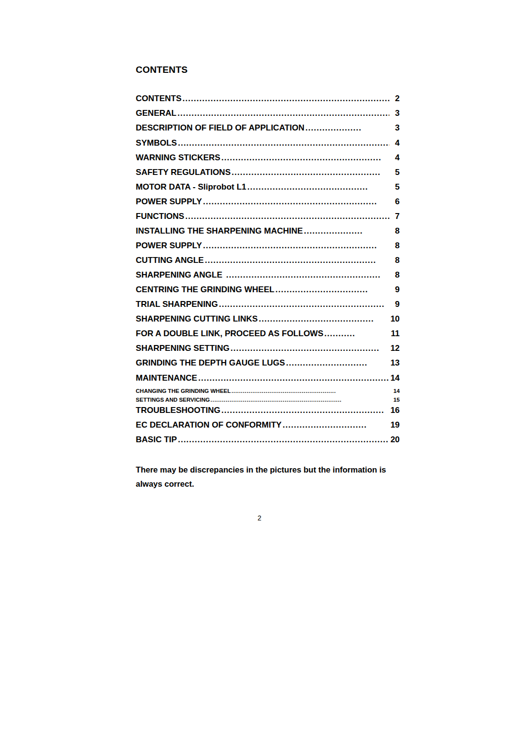CONTENTS
CONTENTS.......................................................................... 2
GENERAL............................................................................. 3
DESCRIPTION OF FIELD OF APPLICATION.................... 3
SYMBOLS............................................................................ 4
WARNING STICKERS......................................................... 4
SAFETY REGULATIONS..................................................... 5
MOTOR DATA - Sliprobot L1........................................... 5
POWER SUPPLY.............................................................. 6
FUNCTIONS......................................................................... 7
INSTALLING THE SHARPENING MACHINE..................... 8
POWER SUPPLY.............................................................. 8
CUTTING ANGLE............................................................. 8
SHARPENING ANGLE ....................................................... 8
CENTRING THE GRINDING WHEEL................................. 9
TRIAL SHARPENING........................................................... 9
SHARPENING CUTTING LINKS......................................... 10
FOR A DOUBLE LINK, PROCEED AS FOLLOWS........... 11
SHARPENING SETTING..................................................... 12
GRINDING THE DEPTH GAUGE LUGS............................. 13
MAINTENANCE..................................................................... 14
CHANGING THE GRINDING WHEEL....................................................... 14
SETTINGS AND SERVICING..................................................................... 15
TROUBLESHOOTING.......................................................... 16
EC DECLARATION OF CONFORMITY.............................. 19
BASIC TIP........................................................................... 20
There may be discrepancies in the pictures but the information is always correct.
2